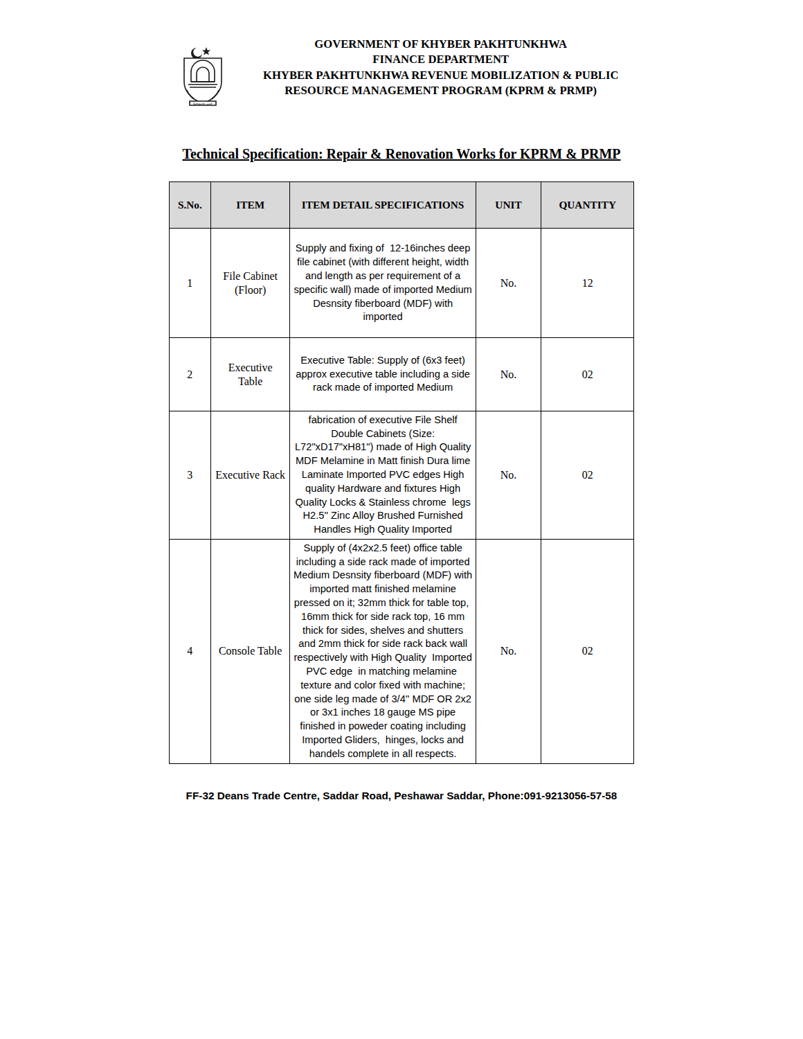خیبر پختونخوا
GOVERNMENT OF KHYBER PAKHTUNKHWA
FINANCE DEPARTMENT
KHYBER PAKHTUNKHWA REVENUE MOBILIZATION & PUBLIC
RESOURCE MANAGEMENT PROGRAM (KPRM & PRMP)
Technical Specification: Repair & Renovation Works for KPRM & PRMP
| S.No. | ITEM | ITEM DETAIL SPECIFICATIONS | UNIT | QUANTITY |
| --- | --- | --- | --- | --- |
| 1 | File Cabinet (Floor) | Supply and fixing of 12-16inches deep file cabinet (with different height, width and length as per requirement of a specific wall) made of imported Medium Desnsity fiberboard (MDF) with imported | No. | 12 |
| 2 | Executive Table | Executive Table: Supply of (6x3 feet) approx executive table including a side rack made of imported Medium | No. | 02 |
| 3 | Executive Rack | fabrication of executive File Shelf Double Cabinets (Size: L72"xD17"xH81") made of High Quality MDF Melamine in Matt finish Dura lime Laminate Imported PVC edges High quality Hardware and fixtures High Quality Locks & Stainless chrome legs H2.5'' Zinc Alloy Brushed Furnished Handles High Quality Imported | No. | 02 |
| 4 | Console Table | Supply of (4x2x2.5 feet) office table including a side rack made of imported Medium Desnsity fiberboard (MDF) with imported matt finished melamine pressed on it; 32mm thick for table top, 16mm thick for side rack top, 16 mm thick for sides, shelves and shutters and 2mm thick for side rack back wall respectively with High Quality Imported PVC edge in matching melamine texture and color fixed with machine; one side leg made of 3/4'' MDF OR 2x2 or 3x1 inches 18 gauge MS pipe finished in poweder coating including Imported Gliders, hinges, locks and handels complete in all respects. | No. | 02 |
FF-32 Deans Trade Centre, Saddar Road, Peshawar Saddar, Phone:091-9213056-57-58